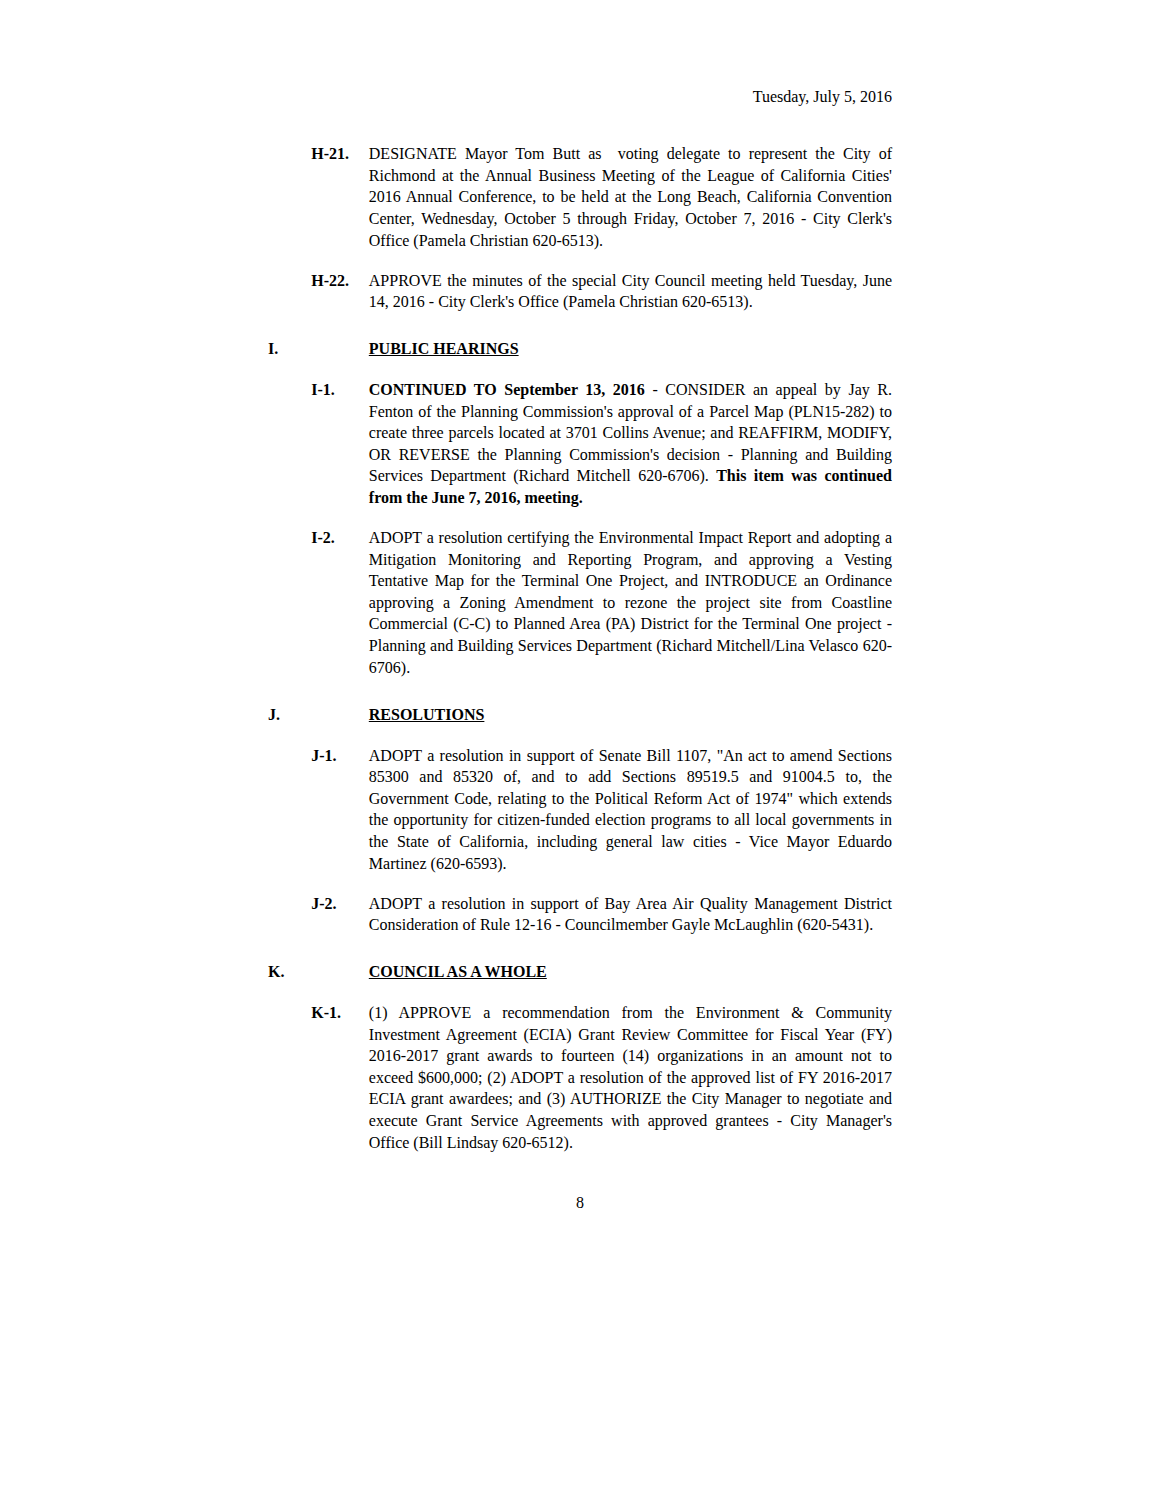Tuesday, July 5, 2016
H-21.
DESIGNATE Mayor Tom Butt as voting delegate to represent the City of Richmond at the Annual Business Meeting of the League of California Cities' 2016 Annual Conference, to be held at the Long Beach, California Convention Center, Wednesday, October 5 through Friday, October 7, 2016 - City Clerk's Office (Pamela Christian 620-6513).
H-22.
APPROVE the minutes of the special City Council meeting held Tuesday, June 14, 2016 - City Clerk's Office (Pamela Christian 620-6513).
I.
PUBLIC HEARINGS
I-1.
CONTINUED TO September 13, 2016 - CONSIDER an appeal by Jay R. Fenton of the Planning Commission's approval of a Parcel Map (PLN15-282) to create three parcels located at 3701 Collins Avenue; and REAFFIRM, MODIFY, OR REVERSE the Planning Commission's decision - Planning and Building Services Department (Richard Mitchell 620-6706). This item was continued from the June 7, 2016, meeting.
I-2.
ADOPT a resolution certifying the Environmental Impact Report and adopting a Mitigation Monitoring and Reporting Program, and approving a Vesting Tentative Map for the Terminal One Project, and INTRODUCE an Ordinance approving a Zoning Amendment to rezone the project site from Coastline Commercial (C-C) to Planned Area (PA) District for the Terminal One project - Planning and Building Services Department (Richard Mitchell/Lina Velasco 620-6706).
J.
RESOLUTIONS
J-1.
ADOPT a resolution in support of Senate Bill 1107, "An act to amend Sections 85300 and 85320 of, and to add Sections 89519.5 and 91004.5 to, the Government Code, relating to the Political Reform Act of 1974" which extends the opportunity for citizen-funded election programs to all local governments in the State of California, including general law cities - Vice Mayor Eduardo Martinez (620-6593).
J-2.
ADOPT a resolution in support of Bay Area Air Quality Management District Consideration of Rule 12-16 - Councilmember Gayle McLaughlin (620-5431).
K.
COUNCIL AS A WHOLE
K-1.
(1) APPROVE a recommendation from the Environment & Community Investment Agreement (ECIA) Grant Review Committee for Fiscal Year (FY) 2016-2017 grant awards to fourteen (14) organizations in an amount not to exceed $600,000; (2) ADOPT a resolution of the approved list of FY 2016-2017 ECIA grant awardees; and (3) AUTHORIZE the City Manager to negotiate and execute Grant Service Agreements with approved grantees - City Manager's Office (Bill Lindsay 620-6512).
8